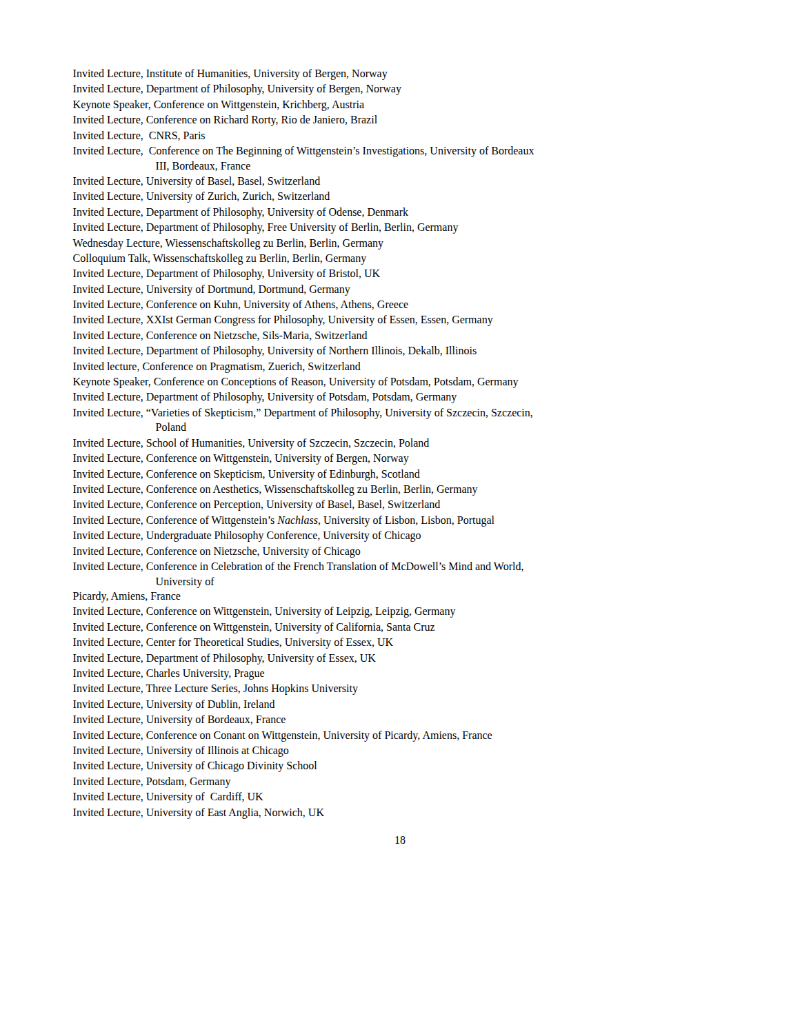Invited Lecture, Institute of Humanities, University of Bergen, Norway
Invited Lecture, Department of Philosophy, University of Bergen, Norway
Keynote Speaker, Conference on Wittgenstein, Krichberg, Austria
Invited Lecture, Conference on Richard Rorty, Rio de Janiero, Brazil
Invited Lecture, CNRS, Paris
Invited Lecture, Conference on The Beginning of Wittgenstein’s Investigations, University of Bordeaux III, Bordeaux, France
Invited Lecture, University of Basel, Basel, Switzerland
Invited Lecture, University of Zurich, Zurich, Switzerland
Invited Lecture, Department of Philosophy, University of Odense, Denmark
Invited Lecture, Department of Philosophy, Free University of Berlin, Berlin, Germany
Wednesday Lecture, Wiessenschaftskolleg zu Berlin, Berlin, Germany
Colloquium Talk, Wissenschaftskolleg zu Berlin, Berlin, Germany
Invited Lecture, Department of Philosophy, University of Bristol, UK
Invited Lecture, University of Dortmund, Dortmund, Germany
Invited Lecture, Conference on Kuhn, University of Athens, Athens, Greece
Invited Lecture, XXIst German Congress for Philosophy, University of Essen, Essen, Germany
Invited Lecture, Conference on Nietzsche, Sils-Maria, Switzerland
Invited Lecture, Department of Philosophy, University of Northern Illinois, Dekalb, Illinois
Invited lecture, Conference on Pragmatism, Zuerich, Switzerland
Keynote Speaker, Conference on Conceptions of Reason, University of Potsdam, Potsdam, Germany
Invited Lecture, Department of Philosophy, University of Potsdam, Potsdam, Germany
Invited Lecture, “Varieties of Skepticism,” Department of Philosophy, University of Szczecin, Szczecin, Poland
Invited Lecture, School of Humanities, University of Szczecin, Szczecin, Poland
Invited Lecture, Conference on Wittgenstein, University of Bergen, Norway
Invited Lecture, Conference on Skepticism, University of Edinburgh, Scotland
Invited Lecture, Conference on Aesthetics, Wissenschaftskolleg zu Berlin, Berlin, Germany
Invited Lecture, Conference on Perception, University of Basel, Basel, Switzerland
Invited Lecture, Conference of Wittgenstein’s Nachlass, University of Lisbon, Lisbon, Portugal
Invited Lecture, Undergraduate Philosophy Conference, University of Chicago
Invited Lecture, Conference on Nietzsche, University of Chicago
Invited Lecture, Conference in Celebration of the French Translation of McDowell’s Mind and World, University of Picardy, Amiens, France
Invited Lecture, Conference on Wittgenstein, University of Leipzig, Leipzig, Germany
Invited Lecture, Conference on Wittgenstein, University of California, Santa Cruz
Invited Lecture, Center for Theoretical Studies, University of Essex, UK
Invited Lecture, Department of Philosophy, University of Essex, UK
Invited Lecture, Charles University, Prague
Invited Lecture, Three Lecture Series, Johns Hopkins University
Invited Lecture, University of Dublin, Ireland
Invited Lecture, University of Bordeaux, France
Invited Lecture, Conference on Conant on Wittgenstein, University of Picardy, Amiens, France
Invited Lecture, University of Illinois at Chicago
Invited Lecture, University of Chicago Divinity School
Invited Lecture, Potsdam, Germany
Invited Lecture, University of Cardiff, UK
Invited Lecture, University of East Anglia, Norwich, UK
18